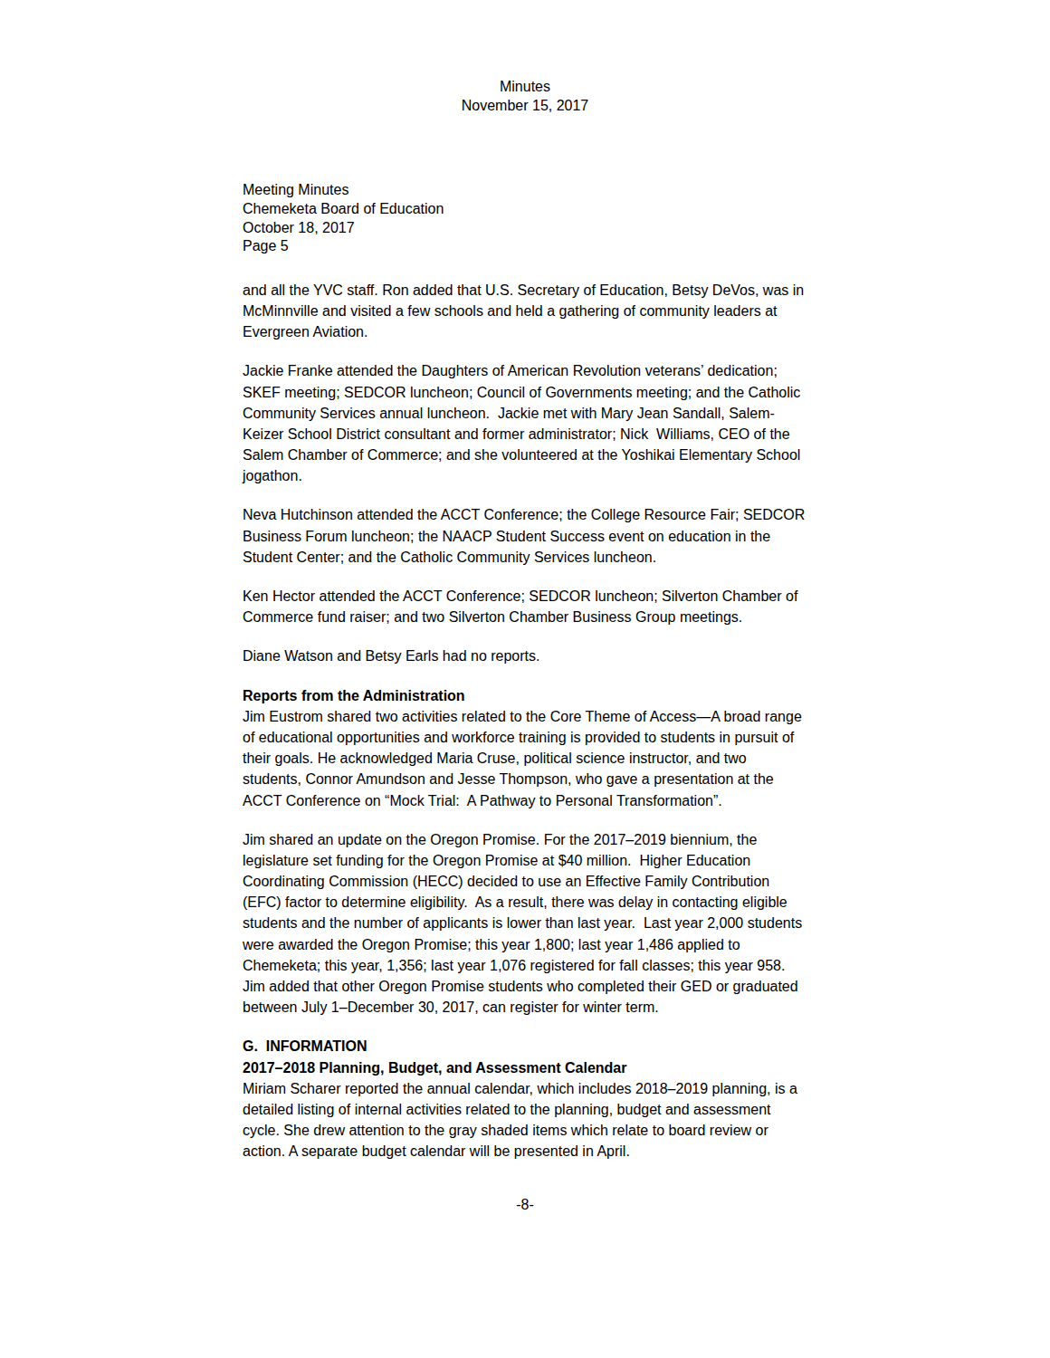Minutes
November 15, 2017
Meeting Minutes
Chemeketa Board of Education
October 18, 2017
Page 5
and all the YVC staff. Ron added that U.S. Secretary of Education, Betsy DeVos, was in McMinnville and visited a few schools and held a gathering of community leaders at Evergreen Aviation.
Jackie Franke attended the Daughters of American Revolution veterans’ dedication; SKEF meeting; SEDCOR luncheon; Council of Governments meeting; and the Catholic Community Services annual luncheon. Jackie met with Mary Jean Sandall, Salem-Keizer School District consultant and former administrator; Nick Williams, CEO of the Salem Chamber of Commerce; and she volunteered at the Yoshikai Elementary School jogathon.
Neva Hutchinson attended the ACCT Conference; the College Resource Fair; SEDCOR Business Forum luncheon; the NAACP Student Success event on education in the Student Center; and the Catholic Community Services luncheon.
Ken Hector attended the ACCT Conference; SEDCOR luncheon; Silverton Chamber of Commerce fund raiser; and two Silverton Chamber Business Group meetings.
Diane Watson and Betsy Earls had no reports.
Reports from the Administration
Jim Eustrom shared two activities related to the Core Theme of Access—A broad range of educational opportunities and workforce training is provided to students in pursuit of their goals. He acknowledged Maria Cruse, political science instructor, and two students, Connor Amundson and Jesse Thompson, who gave a presentation at the ACCT Conference on “Mock Trial: A Pathway to Personal Transformation”.
Jim shared an update on the Oregon Promise. For the 2017–2019 biennium, the legislature set funding for the Oregon Promise at $40 million. Higher Education Coordinating Commission (HECC) decided to use an Effective Family Contribution (EFC) factor to determine eligibility. As a result, there was delay in contacting eligible students and the number of applicants is lower than last year. Last year 2,000 students were awarded the Oregon Promise; this year 1,800; last year 1,486 applied to Chemeketa; this year, 1,356; last year 1,076 registered for fall classes; this year 958. Jim added that other Oregon Promise students who completed their GED or graduated between July 1–December 30, 2017, can register for winter term.
G. INFORMATION
2017–2018 Planning, Budget, and Assessment Calendar
Miriam Scharer reported the annual calendar, which includes 2018–2019 planning, is a detailed listing of internal activities related to the planning, budget and assessment cycle. She drew attention to the gray shaded items which relate to board review or action. A separate budget calendar will be presented in April.
-8-